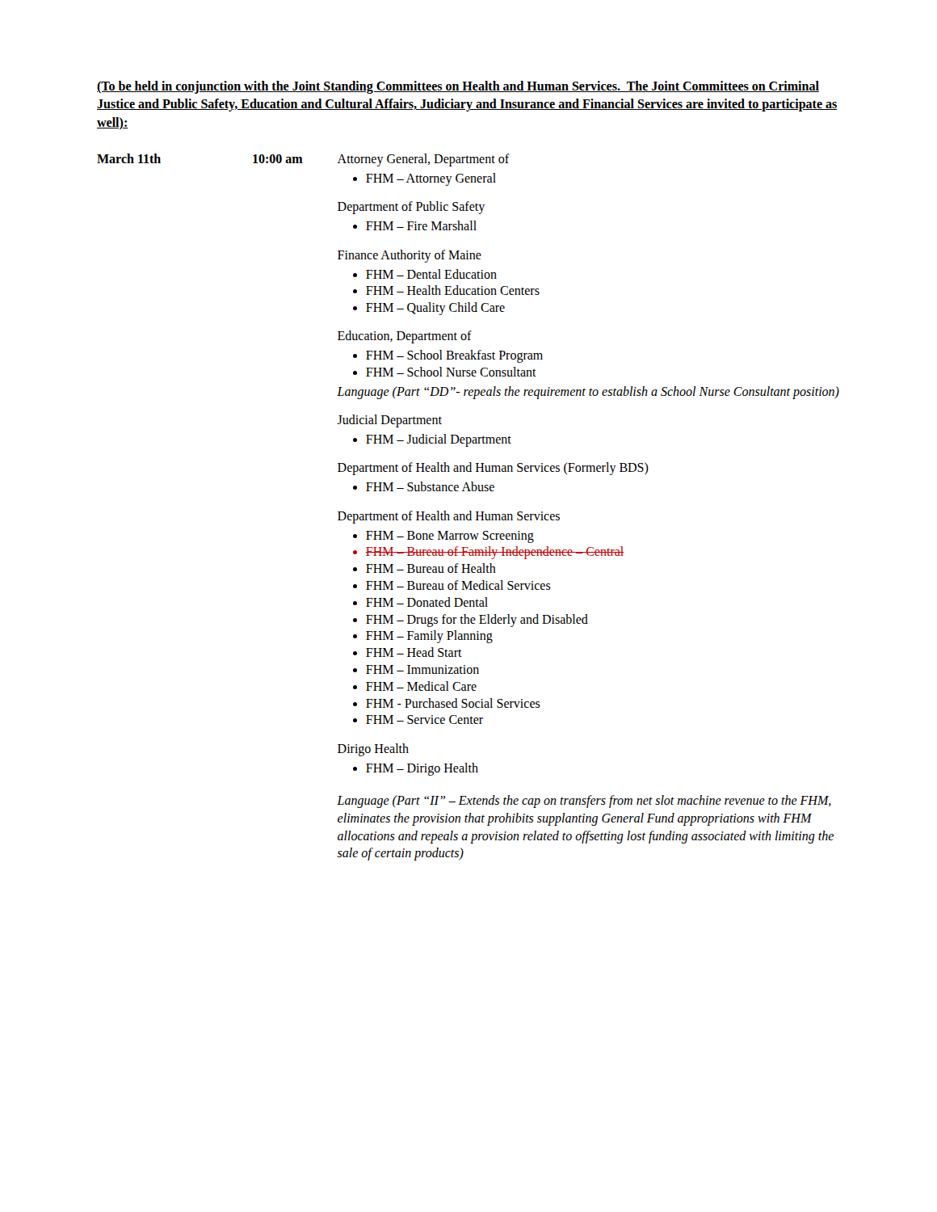(To be held in conjunction with the Joint Standing Committees on Health and Human Services. The Joint Committees on Criminal Justice and Public Safety, Education and Cultural Affairs, Judiciary and Insurance and Financial Services are invited to participate as well):
March 11th
10:00 am
Attorney General, Department of
FHM – Attorney General
Department of Public Safety
FHM – Fire Marshall
Finance Authority of Maine
FHM – Dental Education
FHM – Health Education Centers
FHM – Quality Child Care
Education, Department of
FHM – School Breakfast Program
FHM – School Nurse Consultant
Language (Part “DD”- repeals the requirement to establish a School Nurse Consultant position)
Judicial Department
FHM – Judicial Department
Department of Health and Human Services (Formerly BDS)
FHM – Substance Abuse
Department of Health and Human Services
FHM – Bone Marrow Screening
FHM – Bureau of Family Independence – Central
FHM – Bureau of Health
FHM – Bureau of Medical Services
FHM – Donated Dental
FHM – Drugs for the Elderly and Disabled
FHM – Family Planning
FHM – Head Start
FHM – Immunization
FHM – Medical Care
FHM - Purchased Social Services
FHM – Service Center
Dirigo Health
FHM – Dirigo Health
Language (Part “II” – Extends the cap on transfers from net slot machine revenue to the FHM, eliminates the provision that prohibits supplanting General Fund appropriations with FHM allocations and repeals a provision related to offsetting lost funding associated with limiting the sale of certain products)